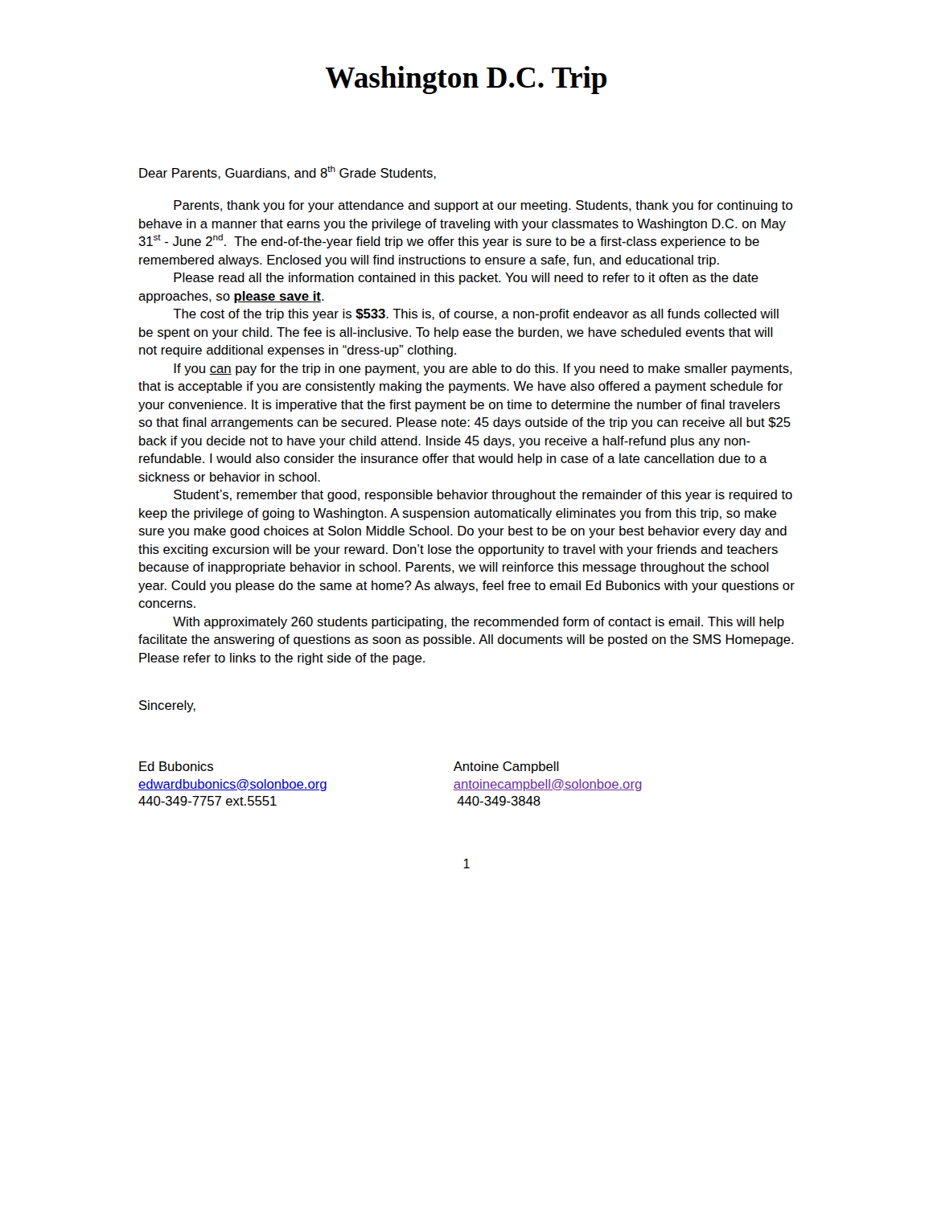Washington D.C. Trip
Dear Parents, Guardians, and 8th Grade Students,
Parents, thank you for your attendance and support at our meeting. Students, thank you for continuing to behave in a manner that earns you the privilege of traveling with your classmates to Washington D.C. on May 31st - June 2nd. The end-of-the-year field trip we offer this year is sure to be a first-class experience to be remembered always. Enclosed you will find instructions to ensure a safe, fun, and educational trip.
Please read all the information contained in this packet. You will need to refer to it often as the date approaches, so please save it.
The cost of the trip this year is $533. This is, of course, a non-profit endeavor as all funds collected will be spent on your child. The fee is all-inclusive. To help ease the burden, we have scheduled events that will not require additional expenses in “dress-up” clothing.
If you can pay for the trip in one payment, you are able to do this. If you need to make smaller payments, that is acceptable if you are consistently making the payments. We have also offered a payment schedule for your convenience. It is imperative that the first payment be on time to determine the number of final travelers so that final arrangements can be secured. Please note: 45 days outside of the trip you can receive all but $25 back if you decide not to have your child attend. Inside 45 days, you receive a half-refund plus any non-refundable. I would also consider the insurance offer that would help in case of a late cancellation due to a sickness or behavior in school.
Student’s, remember that good, responsible behavior throughout the remainder of this year is required to keep the privilege of going to Washington. A suspension automatically eliminates you from this trip, so make sure you make good choices at Solon Middle School. Do your best to be on your best behavior every day and this exciting excursion will be your reward. Don’t lose the opportunity to travel with your friends and teachers because of inappropriate behavior in school. Parents, we will reinforce this message throughout the school year. Could you please do the same at home? As always, feel free to email Ed Bubonics with your questions or concerns.
With approximately 260 students participating, the recommended form of contact is email. This will help facilitate the answering of questions as soon as possible. All documents will be posted on the SMS Homepage. Please refer to links to the right side of the page.
Sincerely,
| Ed Bubonics | Antoine Campbell |
| edwardbubonics@solonboe.org | antoinecampbell@solonboe.org |
| 440-349-7757 ext.5551 | 440-349-3848 |
1